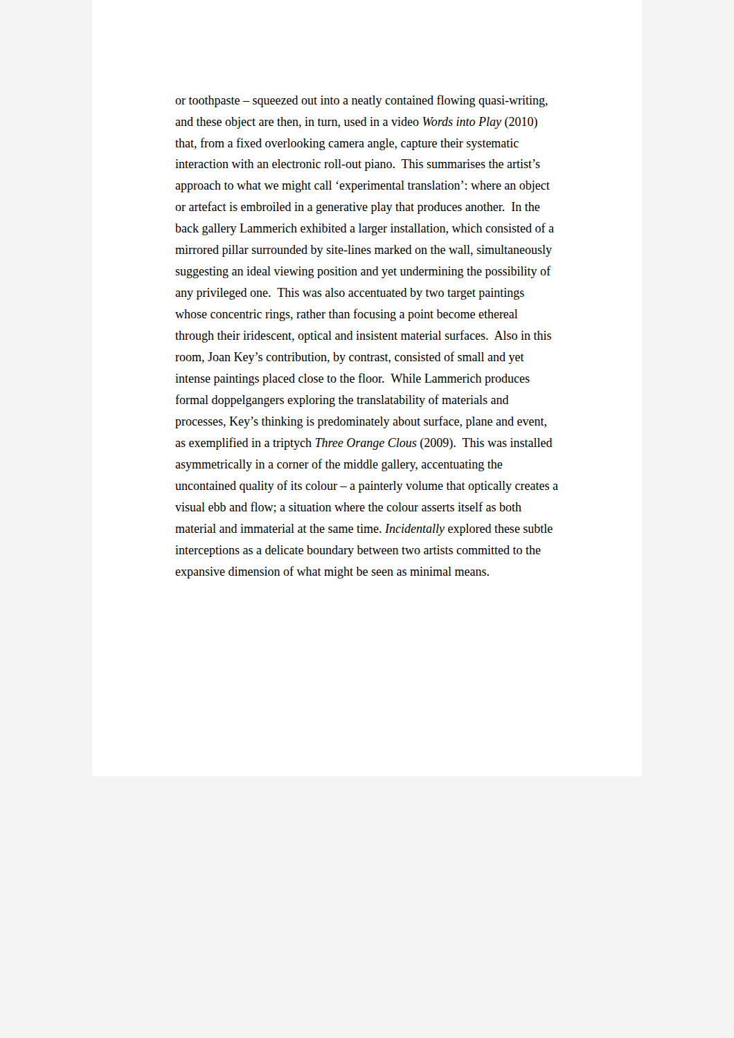or toothpaste – squeezed out into a neatly contained flowing quasi-writing, and these object are then, in turn, used in a video Words into Play (2010) that, from a fixed overlooking camera angle, capture their systematic interaction with an electronic roll-out piano. This summarises the artist’s approach to what we might call ‘experimental translation’: where an object or artefact is embroiled in a generative play that produces another. In the back gallery Lammerich exhibited a larger installation, which consisted of a mirrored pillar surrounded by site-lines marked on the wall, simultaneously suggesting an ideal viewing position and yet undermining the possibility of any privileged one. This was also accentuated by two target paintings whose concentric rings, rather than focusing a point become ethereal through their iridescent, optical and insistent material surfaces. Also in this room, Joan Key’s contribution, by contrast, consisted of small and yet intense paintings placed close to the floor. While Lammerich produces formal doppelgangers exploring the translatability of materials and processes, Key’s thinking is predominately about surface, plane and event, as exemplified in a triptych Three Orange Clous (2009). This was installed asymmetrically in a corner of the middle gallery, accentuating the uncontained quality of its colour – a painterly volume that optically creates a visual ebb and flow; a situation where the colour asserts itself as both material and immaterial at the same time. Incidentally explored these subtle interceptions as a delicate boundary between two artists committed to the expansive dimension of what might be seen as minimal means.